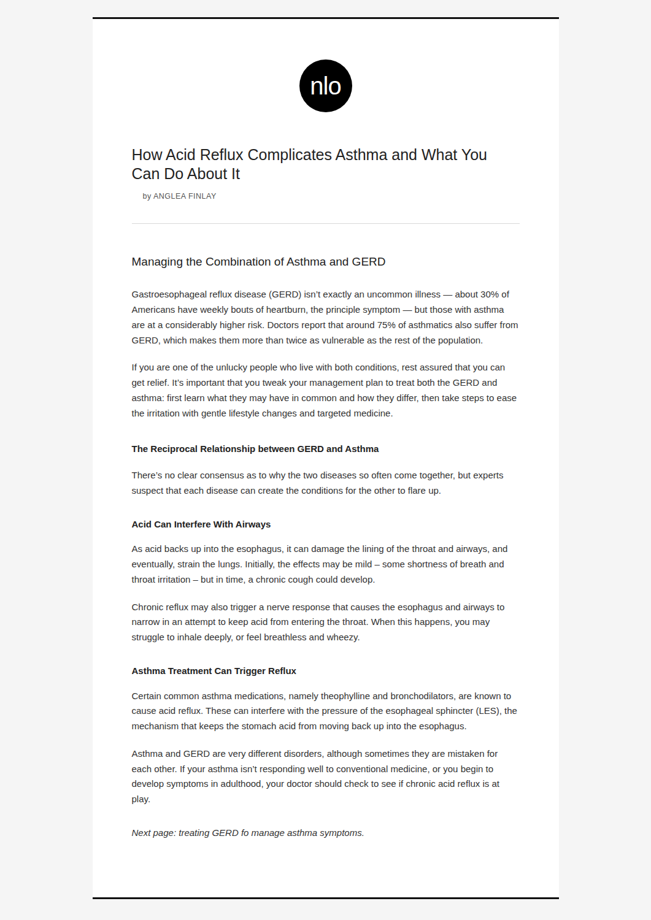nlo
How Acid Reflux Complicates Asthma and What You Can Do About It
by ANGLEA FINLAY
Managing the Combination of Asthma and GERD
Gastroesophageal reflux disease (GERD) isn’t exactly an uncommon illness — about 30% of Americans have weekly bouts of heartburn, the principle symptom — but those with asthma are at a considerably higher risk. Doctors report that around 75% of asthmatics also suffer from GERD, which makes them more than twice as vulnerable as the rest of the population.
If you are one of the unlucky people who live with both conditions, rest assured that you can get relief. It’s important that you tweak your management plan to treat both the GERD and asthma: first learn what they may have in common and how they differ, then take steps to ease the irritation with gentle lifestyle changes and targeted medicine.
The Reciprocal Relationship between GERD and Asthma
There’s no clear consensus as to why the two diseases so often come together, but experts suspect that each disease can create the conditions for the other to flare up.
Acid Can Interfere With Airways
As acid backs up into the esophagus, it can damage the lining of the throat and airways, and eventually, strain the lungs. Initially, the effects may be mild – some shortness of breath and throat irritation – but in time, a chronic cough could develop.
Chronic reflux may also trigger a nerve response that causes the esophagus and airways to narrow in an attempt to keep acid from entering the throat. When this happens, you may struggle to inhale deeply, or feel breathless and wheezy.
Asthma Treatment Can Trigger Reflux
Certain common asthma medications, namely theophylline and bronchodilators, are known to cause acid reflux. These can interfere with the pressure of the esophageal sphincter (LES), the mechanism that keeps the stomach acid from moving back up into the esophagus.
Asthma and GERD are very different disorders, although sometimes they are mistaken for each other. If your asthma isn’t responding well to conventional medicine, or you begin to develop symptoms in adulthood, your doctor should check to see if chronic acid reflux is at play.
Next page: treating GERD fo manage asthma symptoms.